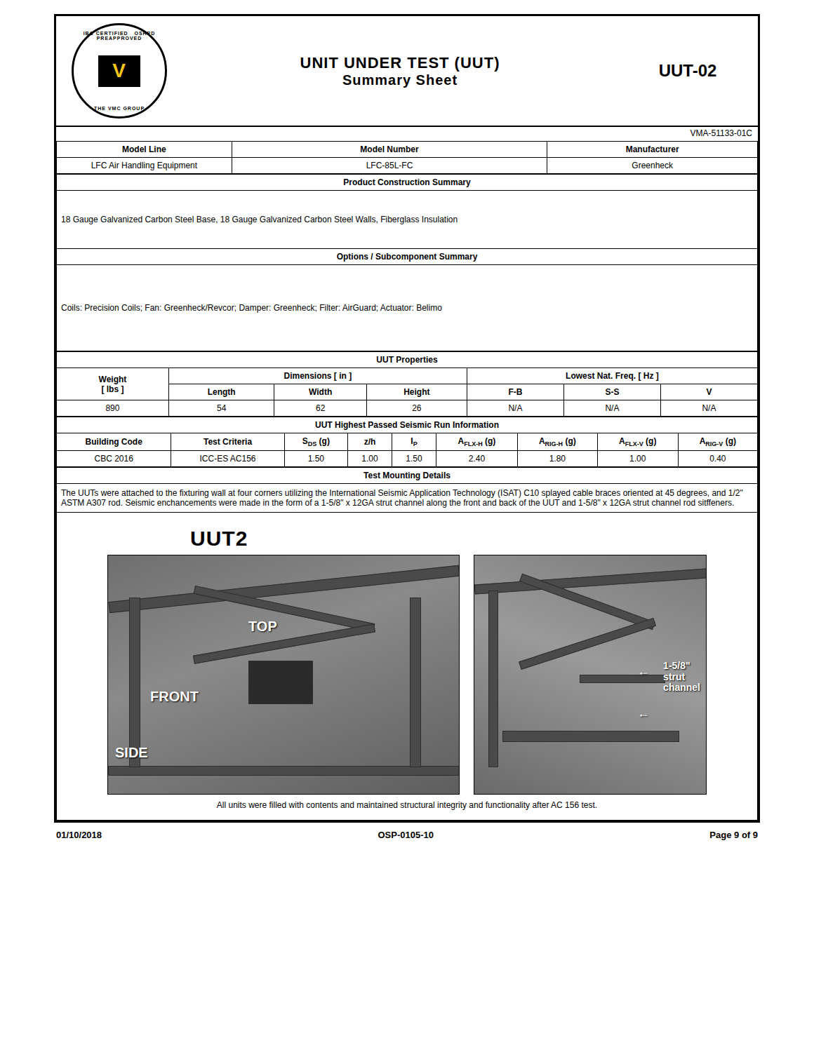IBC CERTIFIED OSHPD PREAPPROVED
V
THE VMC GROUP
UNIT UNDER TEST (UUT)
Summary Sheet
UUT-02
VMA-51133-01C
| Model Line | Model Number | Manufacturer |
| --- | --- | --- |
| LFC Air Handling Equipment | LFC-85L-FC | Greenheck |
| Product Construction Summary |
| 18 Gauge Galvanized Carbon Steel Base, 18 Gauge Galvanized Carbon Steel Walls, Fiberglass Insulation |
| Options / Subcomponent Summary |
| Coils: Precision Coils; Fan: Greenheck/Revcor; Damper: Greenheck; Filter: AirGuard; Actuator: Belimo |
| UUT Properties |
| Weight [ lbs ] | Dimensions [ in ] | Lowest Nat. Freq. [ Hz ] |
| Length | Width | Height | F-B | S-S | V |
| 890 | 54 | 62 | 26 | N/A | N/A | N/A |
| UUT Highest Passed Seismic Run Information |
| Building Code | Test Criteria | S DS (g) | z/h | I P | A FLX-H (g) | A RIG-H (g) | A FLX-V (g) | A RIG-V (g) |
| CBC 2016 | ICC-ES AC156 | 1.50 | 1.00 | 1.50 | 2.40 | 1.80 | 1.00 | 0.40 |
| Test Mounting Details |
The UUTs were attached to the fixturing wall at four corners utilizing the International Seismic Application Technology (ISAT) C10 splayed cable braces oriented at 45 degrees, and 1/2" ASTM A307 rod. Seismic enchancements were made in the form of a 1-5/8" x 12GA strut channel along the front and back of the UUT and 1-5/8" x 12GA strut channel rod sitffeners.
UUT2
TOP
FRONT
SIDE
←
←
1-5/8"
strut
channel
All units were filled with contents and maintained structural integrity and functionality after AC 156 test.
01/10/2018
OSP-0105-10
Page 9 of 9